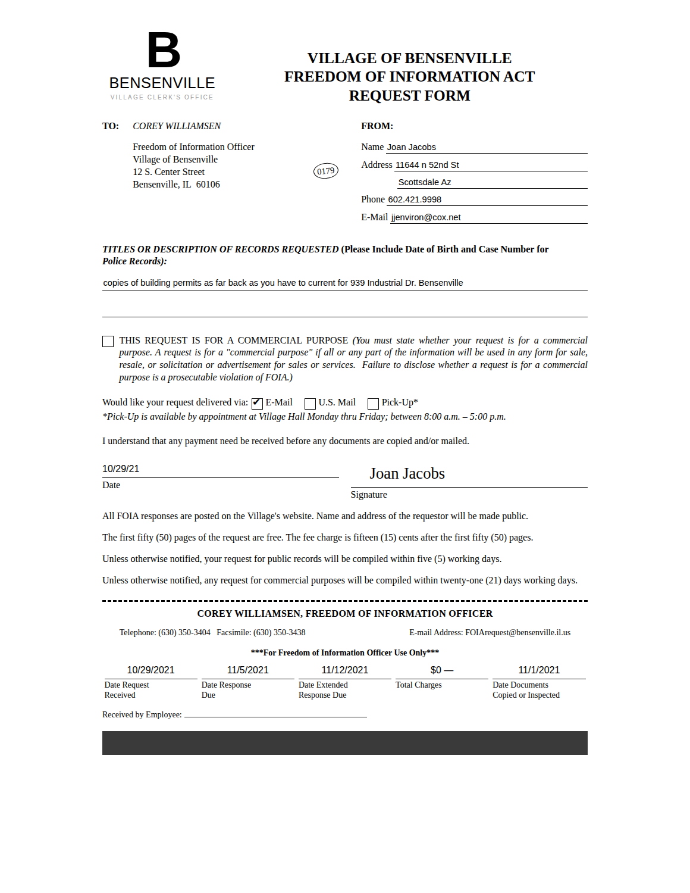B
BENSENVILLE
VILLAGE CLERK'S OFFICE
VILLAGE OF BENSENVILLE
FREEDOM OF INFORMATION ACT
REQUEST FORM
TO: COREY WILLIAMSEN
Freedom of Information Officer
Village of Bensenville
12 S. Center Street
Bensenville, IL 60106
0179
FROM:
Name Joan Jacobs
Address 11644 n 52nd St
Scottsdale Az
Phone 602.421.9998
E-Mail jjenviron@cox.net
TITLES OR DESCRIPTION OF RECORDS REQUESTED (Please Include Date of Birth and Case Number for
Police Records):
copies of building permits as far back as you have to current for 939 Industrial Dr. Bensenville
THIS REQUEST IS FOR A COMMERCIAL PURPOSE (You must state whether your request is for a commercial purpose. A request is for a "commercial purpose" if all or any part of the information will be used in any form for sale, resale, or solicitation or advertisement for sales or services. Failure to disclose whether a request is for a commercial purpose is a prosecutable violation of FOIA.)
Would like your request delivered via: E-Mail U.S. Mail Pick-Up*
*Pick-Up is available by appointment at Village Hall Monday thru Friday; between 8:00 a.m. – 5:00 p.m.
I understand that any payment need be received before any documents are copied and/or mailed.
10/29/21
Date
Joan Jacobs
Signature
All FOIA responses are posted on the Village's website. Name and address of the requestor will be made public.
The first fifty (50) pages of the request are free. The fee charge is fifteen (15) cents after the first fifty (50) pages.
Unless otherwise notified, your request for public records will be compiled within five (5) working days.
Unless otherwise notified, any request for commercial purposes will be compiled within twenty-one (21) days working days.
COREY WILLIAMSEN, FREEDOM OF INFORMATION OFFICER
Telephone: (630) 350-3404 Facsimile: (630) 350-3438 E-mail Address: FOIArequest@bensenville.il.us
***For Freedom of Information Officer Use Only***
| 10/29/2021 | 11/5/2021 | 11/12/2021 | $0 — | 11/1/2021 |
| Date Request Received | Date Response Due | Date Extended Response Due | Total Charges | Date Documents Copied or Inspected |
Received by Employee: